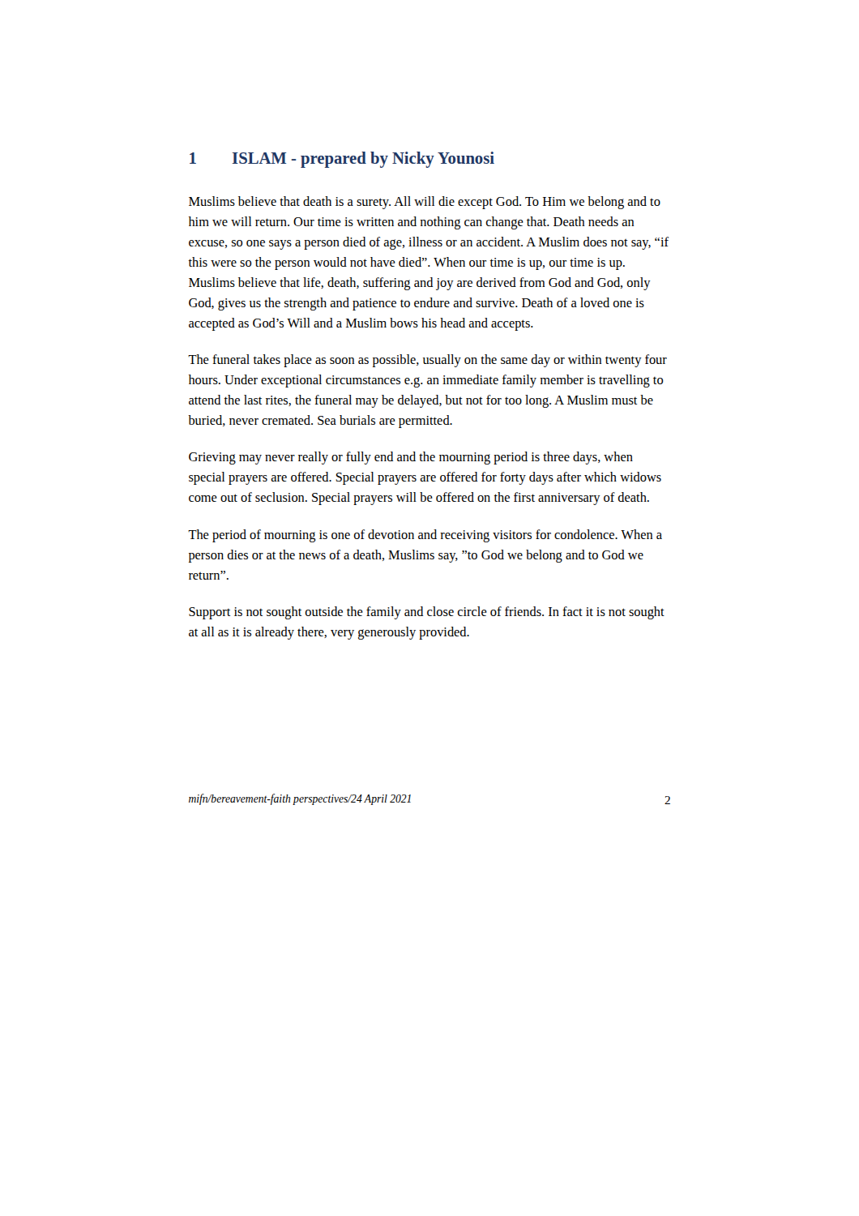1 ISLAM - prepared by Nicky Younosi
Muslims believe that death is a surety. All will die except God. To Him we belong and to him we will return. Our time is written and nothing can change that. Death needs an excuse, so one says a person died of age, illness or an accident. A Muslim does not say, “if this were so the person would not have died”. When our time is up, our time is up. Muslims believe that life, death, suffering and joy are derived from God and God, only God, gives us the strength and patience to endure and survive. Death of a loved one is accepted as God’s Will and a Muslim bows his head and accepts.
The funeral takes place as soon as possible, usually on the same day or within twenty four hours. Under exceptional circumstances e.g. an immediate family member is travelling to attend the last rites, the funeral may be delayed, but not for too long. A Muslim must be buried, never cremated. Sea burials are permitted.
Grieving may never really or fully end and the mourning period is three days, when special prayers are offered. Special prayers are offered for forty days after which widows come out of seclusion. Special prayers will be offered on the first anniversary of death.
The period of mourning is one of devotion and receiving visitors for condolence. When a person dies or at the news of a death, Muslims say, ”to God we belong and to God we return”.
Support is not sought outside the family and close circle of friends. In fact it is not sought at all as it is already there, very generously provided.
mifn/bereavement-faith perspectives/24 April 2021 2